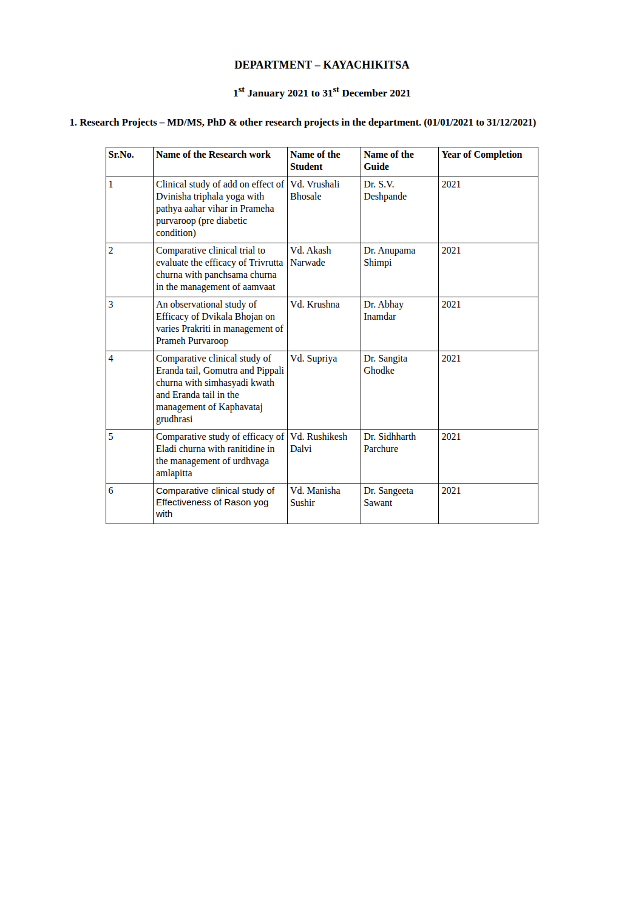DEPARTMENT – KAYACHIKITSA
1st January 2021 to 31st December 2021
Research Projects – MD/MS, PhD & other research projects in the department. (01/01/2021 to 31/12/2021)
| Sr.No. | Name of the Research work | Name of the Student | Name of the Guide | Year of Completion |
| --- | --- | --- | --- | --- |
| 1 | Clinical study of add on effect of Dvinisha triphala yoga with pathya aahar vihar in Prameha purvaroop (pre diabetic condition) | Vd. Vrushali Bhosale | Dr. S.V. Deshpande | 2021 |
| 2 | Comparative clinical trial to evaluate the efficacy of Trivrutta churna with panchsama churna in the management of aamvaat | Vd. Akash Narwade | Dr. Anupama Shimpi | 2021 |
| 3 | An observational study of Efficacy of Dvikala Bhojan on varies Prakriti in management of Prameh Purvaroop | Vd. Krushna | Dr. Abhay Inamdar | 2021 |
| 4 | Comparative clinical study of Eranda tail, Gomutra and Pippali churna with simhasyadi kwath and Eranda tail in the management of Kaphavataj grudhrasi | Vd. Supriya | Dr. Sangita Ghodke | 2021 |
| 5 | Comparative study of efficacy of Eladi churna with ranitidine in the management of urdhvaga amlapitta | Vd. Rushikesh Dalvi | Dr. Sidhharth Parchure | 2021 |
| 6 | Comparative clinical study of Effectiveness of Rason yog with | Vd. Manisha Sushir | Dr. Sangeeta Sawant | 2021 |